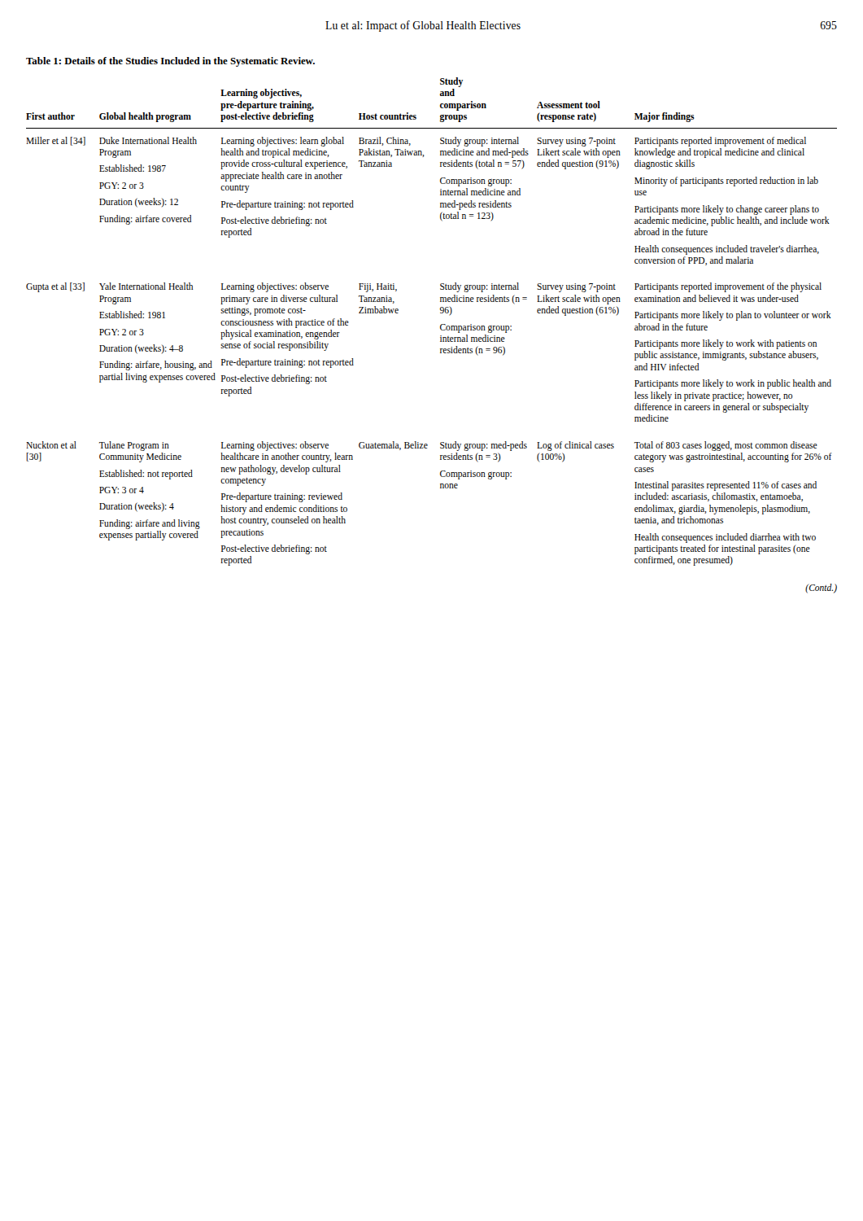Lu et al: Impact of Global Health Electives 695
Table 1: Details of the Studies Included in the Systematic Review.
| First author | Global health program | Learning objectives, pre-departure training, post-elective debriefing | Host countries | Study and comparison groups | Assessment tool (response rate) | Major findings |
| --- | --- | --- | --- | --- | --- | --- |
| Miller et al [34] | Duke International Health Program Established: 1987 PGY: 2 or 3 Duration (weeks): 12 Funding: airfare covered | Learning objectives: learn global health and tropical medicine, provide cross-cultural experience, appreciate health care in another country Pre-departure training: not reported Post-elective debriefing: not reported | Brazil, China, Pakistan, Taiwan, Tanzania | Study group: internal medicine and med-peds residents (total n = 57) Comparison group: internal medicine and med-peds residents (total n = 123) | Survey using 7-point Likert scale with open ended question (91%) | Participants reported improvement of medical knowledge and tropical medicine and clinical diagnostic skills Minority of participants reported reduction in lab use Participants more likely to change career plans to academic medicine, public health, and include work abroad in the future Health consequences included traveler's diarrhea, conversion of PPD, and malaria |
| Gupta et al [33] | Yale International Health Program Established: 1981 PGY: 2 or 3 Duration (weeks): 4–8 Funding: airfare, housing, and partial living expenses covered | Learning objectives: observe primary care in diverse cultural settings, promote cost-consciousness with practice of the physical examination, engender sense of social responsibility Pre-departure training: not reported Post-elective debriefing: not reported | Fiji, Haiti, Tanzania, Zimbabwe | Study group: internal medicine residents (n = 96) Comparison group: internal medicine residents (n = 96) | Survey using 7-point Likert scale with open ended question (61%) | Participants reported improvement of the physical examination and believed it was under-used Participants more likely to plan to volunteer or work abroad in the future Participants more likely to work with patients on public assistance, immigrants, substance abusers, and HIV infected Participants more likely to work in public health and less likely in private practice; however, no difference in careers in general or subspecialty medicine |
| Nuckton et al [30] | Tulane Program in Community Medicine Established: not reported PGY: 3 or 4 Duration (weeks): 4 Funding: airfare and living expenses partially covered | Learning objectives: observe healthcare in another country, learn new pathology, develop cultural competency Pre-departure training: reviewed history and endemic conditions to host country, counseled on health precautions Post-elective debriefing: not reported | Guatemala, Belize | Study group: med-peds residents (n = 3) Comparison group: none | Log of clinical cases (100%) | Total of 803 cases logged, most common disease category was gastrointestinal, accounting for 26% of cases Intestinal parasites represented 11% of cases and included: ascariasis, chilomastix, entamoeba, endolimax, giardia, hymenolepis, plasmodium, taenia, and trichomonas Health consequences included diarrhea with two participants treated for intestinal parasites (one confirmed, one presumed) |
(Contd.)